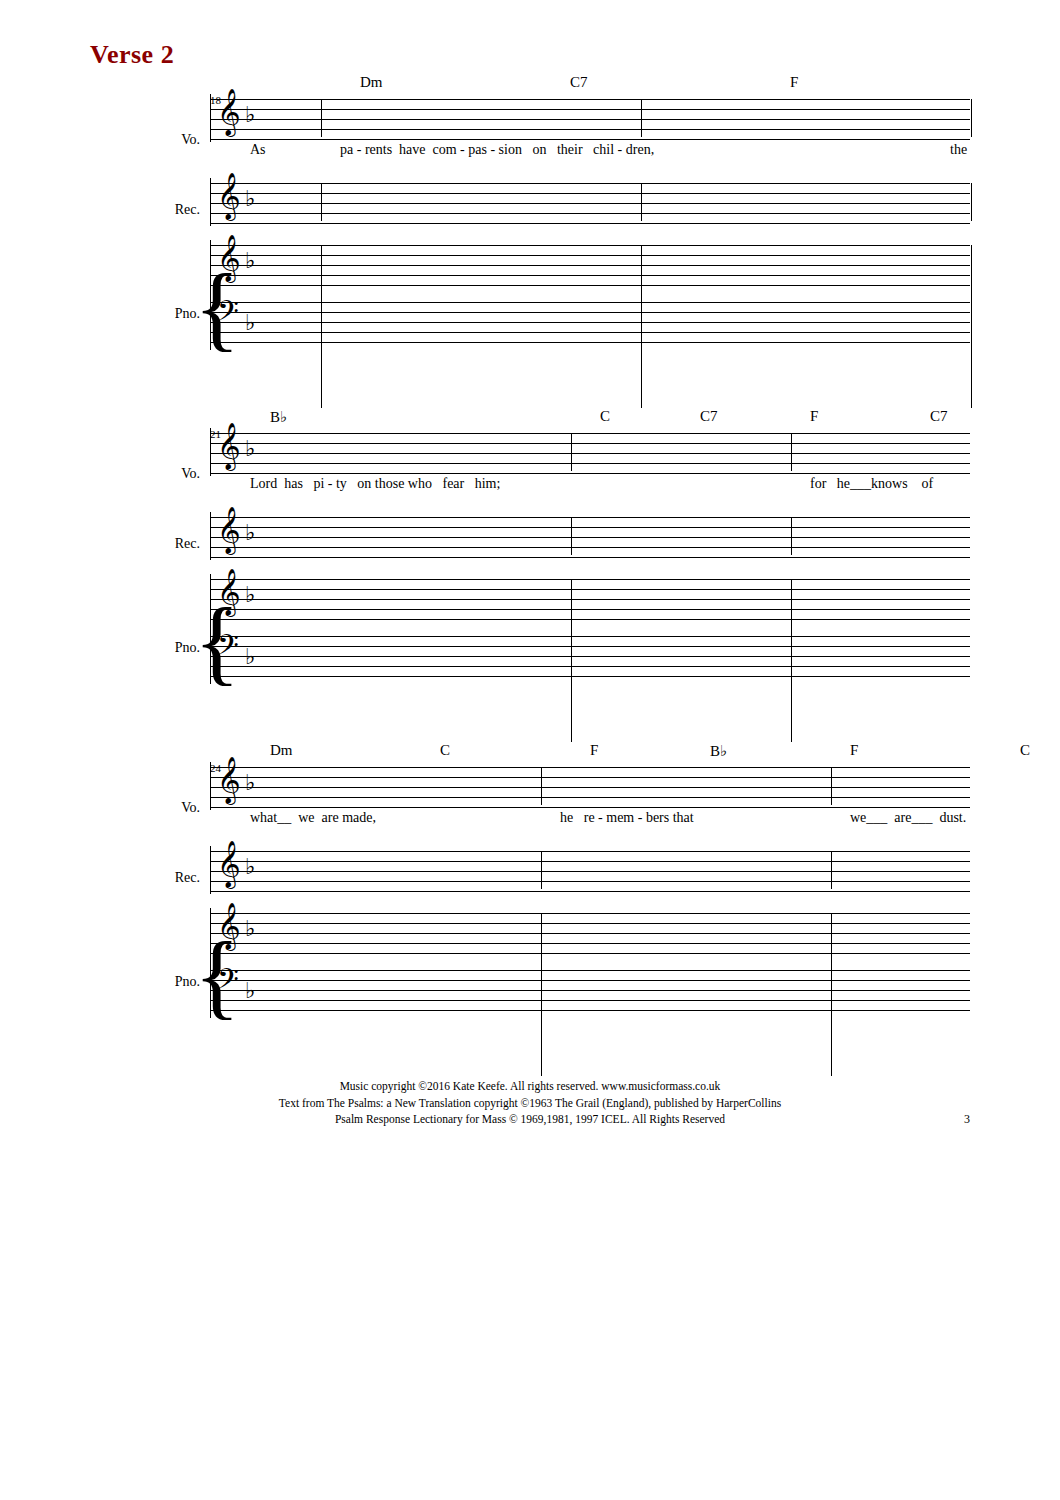Verse 2
Dm C7 F
18
Vo.
𝄞 ♭
As pa - rents have com - pas - sion on their chil - dren, the
Rec.
𝄞 ♭
Pno.
{
𝄞 ♭ 𝄢 ♭
B♭ C C7 F C7
21
Vo.
𝄞 ♭
Lord has pi - ty on those who fear him; for he___knows of
Rec.
𝄞 ♭
Pno.
{
𝄞 ♭ 𝄢 ♭
Dm C F B♭ F C
24
Vo.
𝄞 ♭
what__ we are made, he re - mem - bers that we___ are___ dust.
Rec.
𝄞 ♭
Pno.
{
𝄞 ♭ 𝄢 ♭
Music copyright ©2016 Kate Keefe. All rights reserved. www.musicformass.co.uk
Text from The Psalms: a New Translation copyright ©1963 The Grail (England), published by HarperCollins
Psalm Response Lectionary for Mass © 1969,1981, 1997 ICEL. All Rights Reserved
3